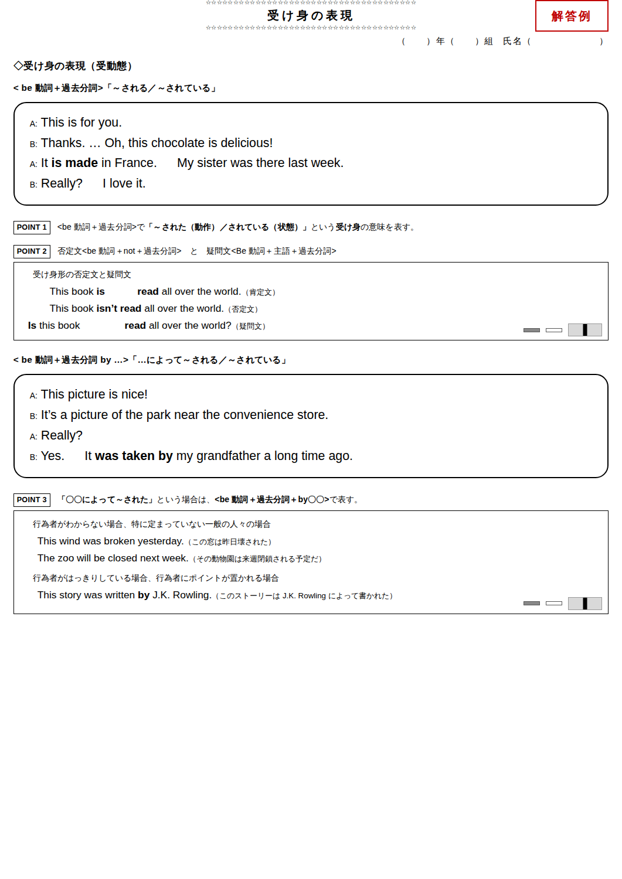解答例
☆☆☆☆☆☆☆☆☆☆☆☆☆☆☆☆☆☆☆☆☆☆☆☆☆☆☆☆☆☆☆☆☆☆☆☆☆☆
受け身の表現
☆☆☆☆☆☆☆☆☆☆☆☆☆☆☆☆☆☆☆☆☆☆☆☆☆☆☆☆☆☆☆☆☆☆☆☆☆☆
（ ）年（ ）組　氏名（ ）
◇受け身の表現（受動態）
< be 動詞＋過去分詞>「～される／～されている」
A: This is for you.
B: Thanks. … Oh, this chocolate is delicious!
A: It is made in France. My sister was there last week.
B: Really? I love it.
POINT 1 <be 動詞＋過去分詞>で「～された（動作）／されている（状態）」という受け身の意味を表す。
POINT 2 否定文<be 動詞＋not＋過去分詞>　と　疑問文<Be 動詞＋主語＋過去分詞>
受け身形の否定文と疑問文
This book is read all over the world.（肯定文）
This book isn’t read all over the world.（否定文）
Is this book read all over the world?（疑問文）
< be 動詞＋過去分詞 by …>「…によって～される／～されている」
A: This picture is nice!
B: It’s a picture of the park near the convenience store.
A: Really?
B: Yes. It was taken by my grandfather a long time ago.
POINT 3 「〇〇によって～された」という場合は、<be 動詞＋過去分詞＋by〇〇>で表す。
行為者がわからない場合、特に定まっていない一般の人々の場合
This wind was broken yesterday.（この窓は昨日壊された）
The zoo will be closed next week.（その動物園は来週閉鎖される予定だ）
行為者がはっきりしている場合、行為者にポイントが置かれる場合
This story was written by J.K. Rowling.（このストーリーは J.K. Rowling によって書かれた）